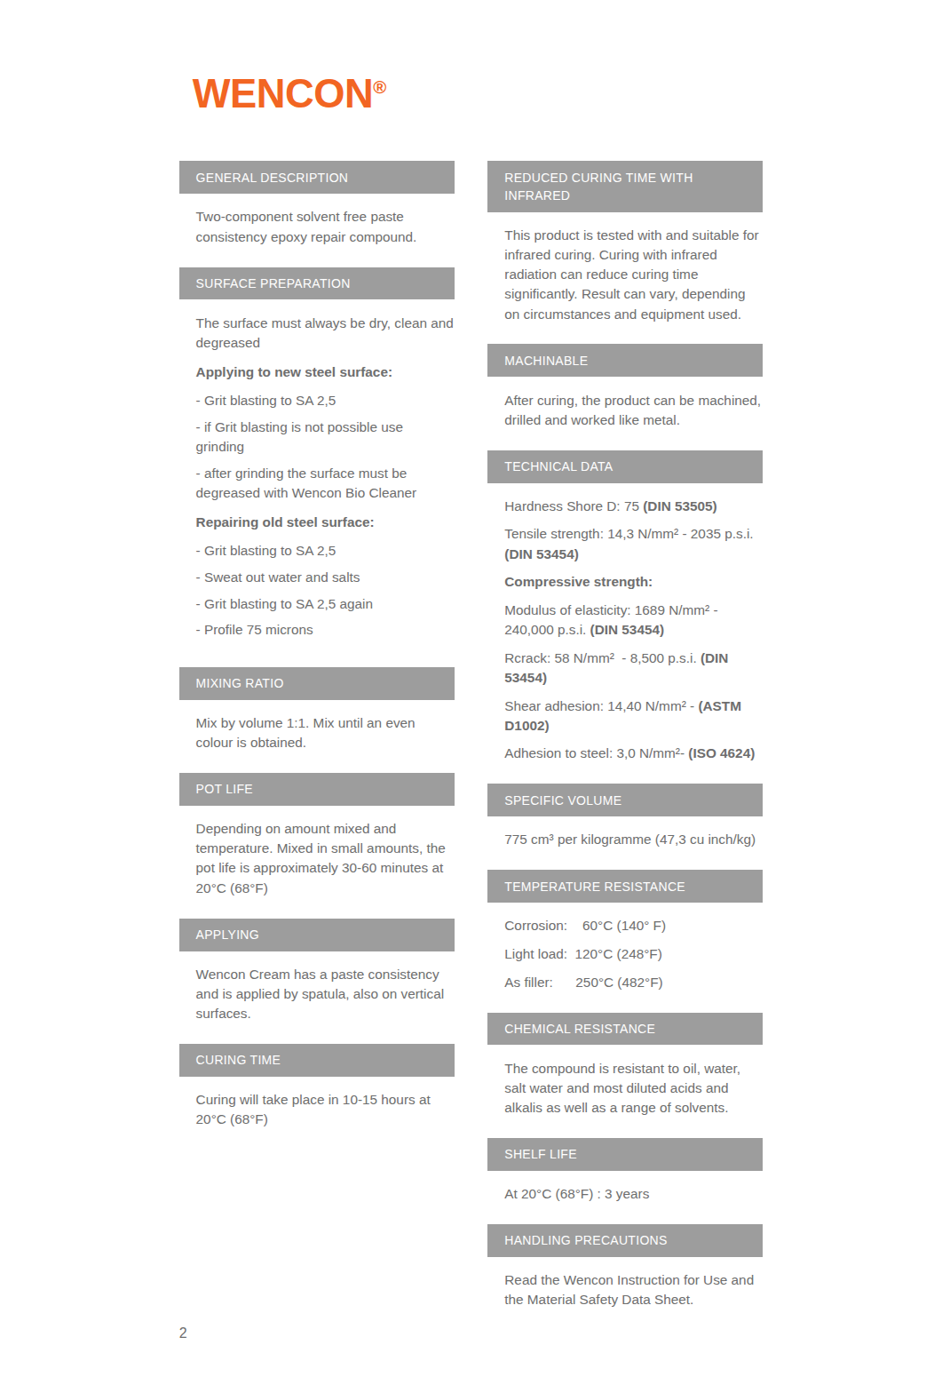WENCON®
General description
Two-component solvent free paste consistency epoxy repair compound.
Surface preparation
The surface must always be dry, clean and degreased
Applying to new steel surface:
Grit blasting to SA 2,5
if Grit blasting is not possible use grinding
after grinding the surface must be
degreased with Wencon Bio Cleaner
Repairing old steel surface:
Grit blasting to SA 2,5
Sweat out water and salts
Grit blasting to SA 2,5 again
Profile 75 microns
Mixing ratio
Mix by volume 1:1. Mix until an even colour is obtained.
Pot life
Depending on amount mixed and temperature. Mixed in small amounts, the pot life is approximately 30-60 minutes at 20°C (68°F)
Applying
Wencon Cream has a paste consistency and is applied by spatula, also on vertical surfaces.
Curing time
Curing will take place in 10-15 hours at 20°C (68°F)
Reduced curing time with infrared
This product is tested with and suitable for infrared curing. Curing with infrared radiation can reduce curing time significantly. Result can vary, depending on circumstances and equipment used.
Machinable
After curing, the product can be machined, drilled and worked like metal.
Technical data
Hardness Shore D: 75 (DIN 53505)
Tensile strength: 14,3 N/mm² - 2035 p.s.i. (DIN 53454)
Compressive strength:
Modulus of elasticity: 1689 N/mm² - 240,000 p.s.i. (DIN 53454)
Rcrack: 58 N/mm² - 8,500 p.s.i. (DIN 53454)
Shear adhesion: 14,40 N/mm² - (ASTM D1002)
Adhesion to steel: 3,0 N/mm²- (ISO 4624)
Specific volume
775 cm³ per kilogramme (47,3 cu inch/kg)
Temperature resistance
Corrosion: 60°C (140° F)
Light load: 120°C (248°F)
As filler: 250°C (482°F)
Chemical resistance
The compound is resistant to oil, water, salt water and most diluted acids and alkalis as well as a range of solvents.
Shelf life
At 20°C (68°F) : 3 years
Handling precautions
Read the Wencon Instruction for Use and the Material Safety Data Sheet.
2